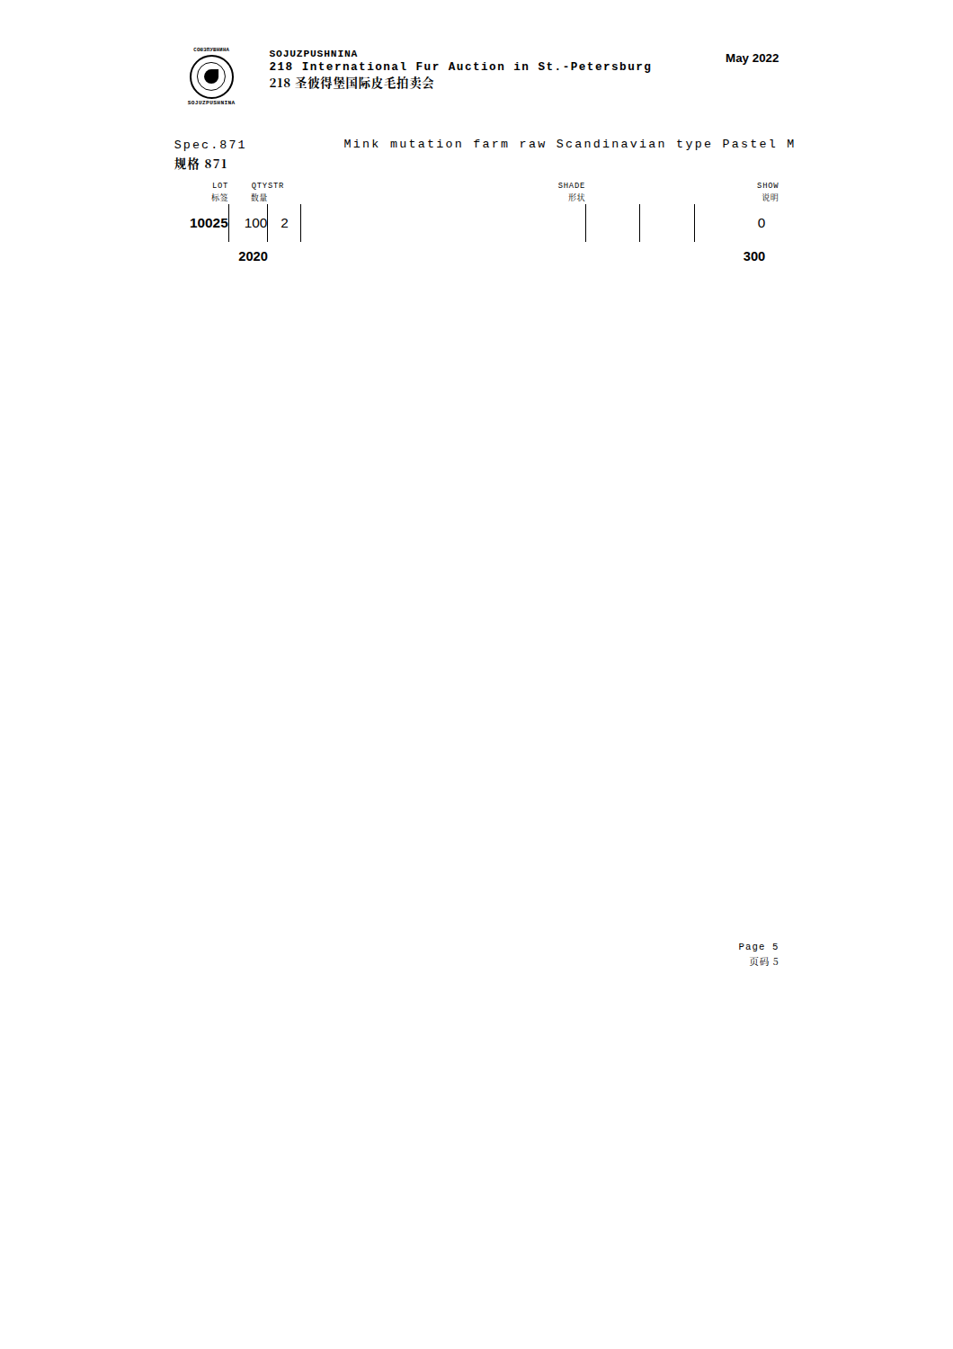СОЮЗПУШНИНА
SOJUZPUSHNINA
SOJUZPUSHNINA
218 International Fur Auction in St.-Petersburg
218 圣彼得堡国际皮毛拍卖会
May 2022
Spec.871
规格 871
Mink mutation farm raw Scandinavian type Pastel M
| LOT 标签 | QTY 数量 | STR | SHADE 形状 | | | SHOW 说明 |
| --- | --- | --- | --- | --- | --- | --- |
| 10025 | 100 | 2 | | | | 0 |
| | 2020 | | | | | 300 |
Page 5
页码 5